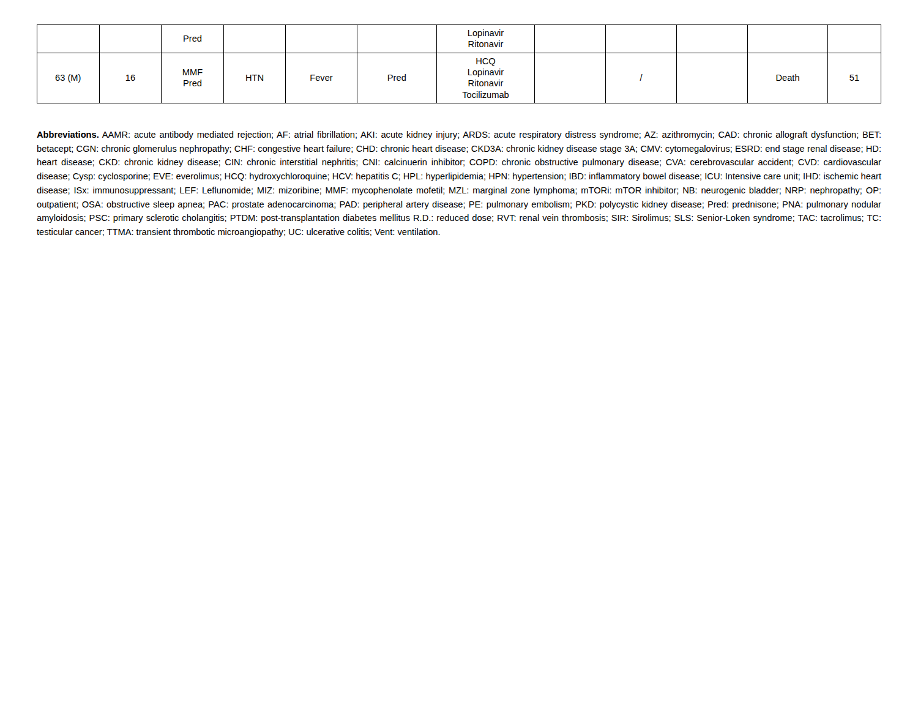| | | Pred | | | | Lopinavir Ritonavir | | | | | |
| 63 (M) | 16 | MMF Pred | HTN | Fever | Pred | HCQ Lopinavir Ritonavir Tocilizumab | | / | | Death | 51 |
Abbreviations. AAMR: acute antibody mediated rejection; AF: atrial fibrillation; AKI: acute kidney injury; ARDS: acute respiratory distress syndrome; AZ: azithromycin; CAD: chronic allograft dysfunction; BET: betacept; CGN: chronic glomerulus nephropathy; CHF: congestive heart failure; CHD: chronic heart disease; CKD3A: chronic kidney disease stage 3A; CMV: cytomegalovirus; ESRD: end stage renal disease; HD: heart disease; CKD: chronic kidney disease; CIN: chronic interstitial nephritis; CNI: calcinuerin inhibitor; COPD: chronic obstructive pulmonary disease; CVA: cerebrovascular accident; CVD: cardiovascular disease; Cysp: cyclosporine; EVE: everolimus; HCQ: hydroxychloroquine; HCV: hepatitis C; HPL: hyperlipidemia; HPN: hypertension; IBD: inflammatory bowel disease; ICU: Intensive care unit; IHD: ischemic heart disease; ISx: immunosuppressant; LEF: Leflunomide; MIZ: mizoribine; MMF: mycophenolate mofetil; MZL: marginal zone lymphoma; mTORi: mTOR inhibitor; NB: neurogenic bladder; NRP: nephropathy; OP: outpatient; OSA: obstructive sleep apnea; PAC: prostate adenocarcinoma; PAD: peripheral artery disease; PE: pulmonary embolism; PKD: polycystic kidney disease; Pred: prednisone; PNA: pulmonary nodular amyloidosis; PSC: primary sclerotic cholangitis; PTDM: post-transplantation diabetes mellitus R.D.: reduced dose; RVT: renal vein thrombosis; SIR: Sirolimus; SLS: Senior-Loken syndrome; TAC: tacrolimus; TC: testicular cancer; TTMA: transient thrombotic microangiopathy; UC: ulcerative colitis; Vent: ventilation.